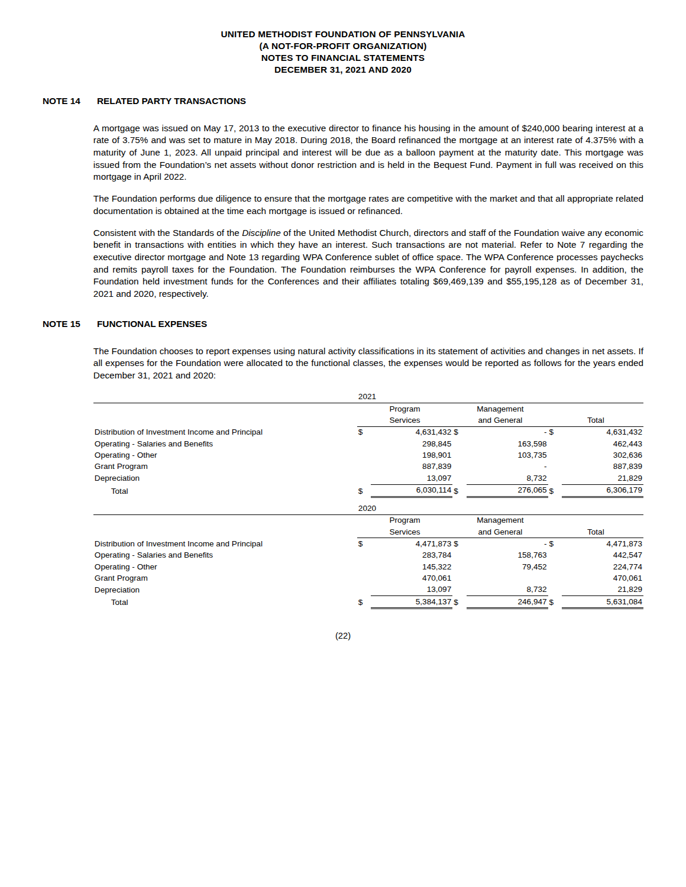UNITED METHODIST FOUNDATION OF PENNSYLVANIA
(A NOT-FOR-PROFIT ORGANIZATION)
NOTES TO FINANCIAL STATEMENTS
DECEMBER 31, 2021 AND 2020
NOTE 14
RELATED PARTY TRANSACTIONS
A mortgage was issued on May 17, 2013 to the executive director to finance his housing in the amount of $240,000 bearing interest at a rate of 3.75% and was set to mature in May 2018. During 2018, the Board refinanced the mortgage at an interest rate of 4.375% with a maturity of June 1, 2023. All unpaid principal and interest will be due as a balloon payment at the maturity date. This mortgage was issued from the Foundation’s net assets without donor restriction and is held in the Bequest Fund. Payment in full was received on this mortgage in April 2022.
The Foundation performs due diligence to ensure that the mortgage rates are competitive with the market and that all appropriate related documentation is obtained at the time each mortgage is issued or refinanced.
Consistent with the Standards of the Discipline of the United Methodist Church, directors and staff of the Foundation waive any economic benefit in transactions with entities in which they have an interest. Such transactions are not material. Refer to Note 7 regarding the executive director mortgage and Note 13 regarding WPA Conference sublet of office space. The WPA Conference processes paychecks and remits payroll taxes for the Foundation. The Foundation reimburses the WPA Conference for payroll expenses. In addition, the Foundation held investment funds for the Conferences and their affiliates totaling $69,469,139 and $55,195,128 as of December 31, 2021 and 2020, respectively.
NOTE 15
FUNCTIONAL EXPENSES
The Foundation chooses to report expenses using natural activity classifications in its statement of activities and changes in net assets. If all expenses for the Foundation were allocated to the functional classes, the expenses would be reported as follows for the years ended December 31, 2021 and 2020:
| | 2021 | |
| | Program | Management | |
| | Services | and General | Total |
| Distribution of Investment Income and Principal | $ | 4,631,432 | $ | - | $ | 4,631,432 |
| Operating - Salaries and Benefits | | 298,845 | | 163,598 | | 462,443 |
| Operating - Other | | 198,901 | | 103,735 | | 302,636 |
| Grant Program | | 887,839 | | - | | 887,839 |
| Depreciation | | 13,097 | | 8,732 | | 21,829 |
| Total | $ | 6,030,114 | $ | 276,065 | $ | 6,306,179 |
| | 2020 | |
| | Program | Management | |
| | Services | and General | Total |
| Distribution of Investment Income and Principal | $ | 4,471,873 | $ | - | $ | 4,471,873 |
| Operating - Salaries and Benefits | | 283,784 | | 158,763 | | 442,547 |
| Operating - Other | | 145,322 | | 79,452 | | 224,774 |
| Grant Program | | 470,061 | | | | 470,061 |
| Depreciation | | 13,097 | | 8,732 | | 21,829 |
| Total | $ | 5,384,137 | $ | 246,947 | $ | 5,631,084 |
(22)